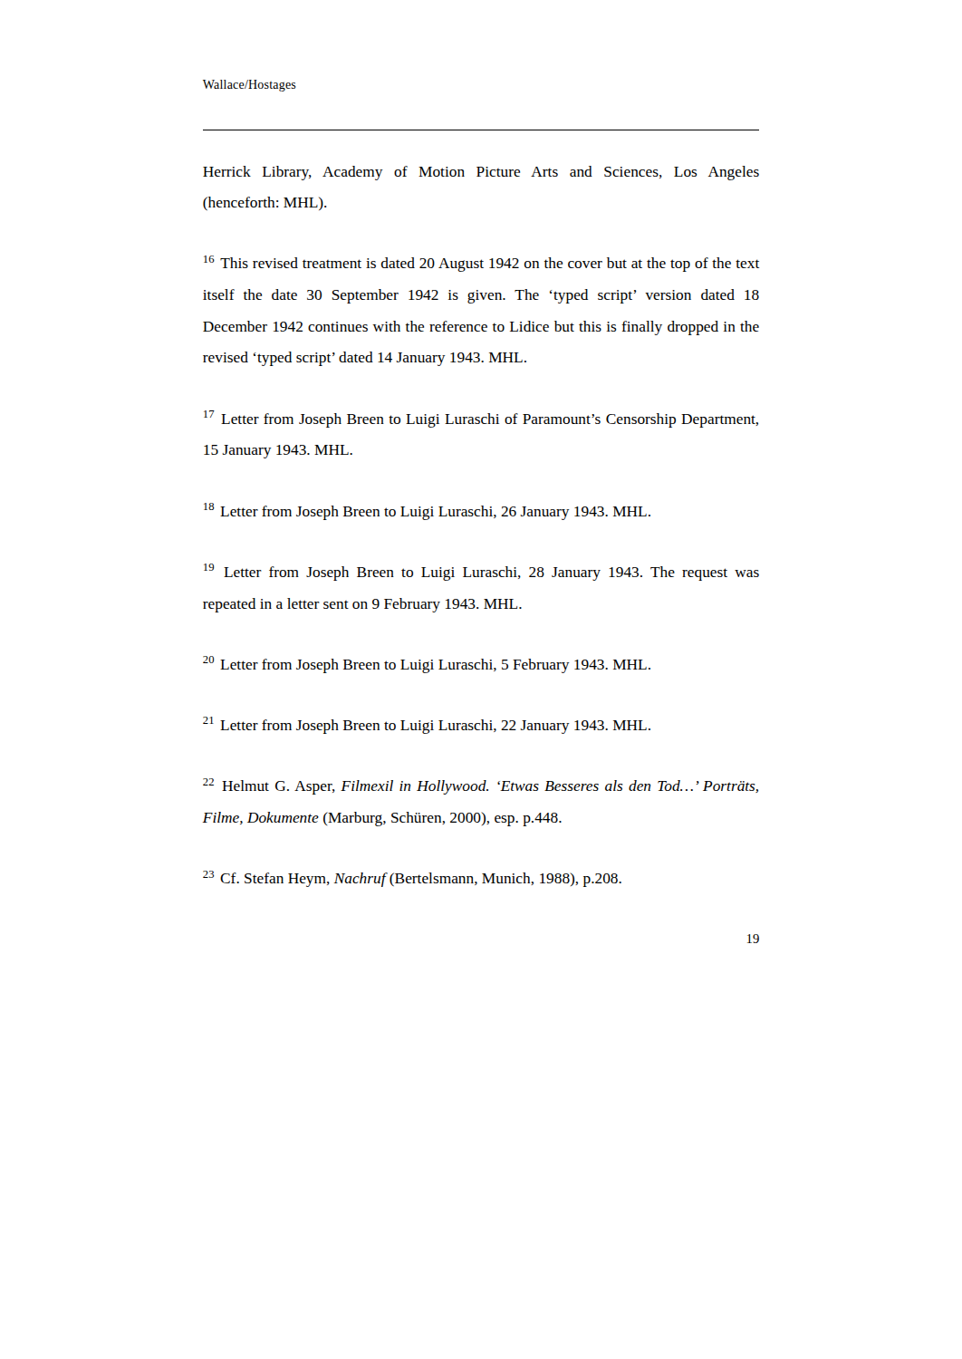Wallace/Hostages
Herrick Library, Academy of Motion Picture Arts and Sciences, Los Angeles (henceforth: MHL).
16 This revised treatment is dated 20 August 1942 on the cover but at the top of the text itself the date 30 September 1942 is given. The ‘typed script’ version dated 18 December 1942 continues with the reference to Lidice but this is finally dropped in the revised ‘typed script’ dated 14 January 1943. MHL.
17 Letter from Joseph Breen to Luigi Luraschi of Paramount’s Censorship Department, 15 January 1943. MHL.
18 Letter from Joseph Breen to Luigi Luraschi, 26 January 1943. MHL.
19 Letter from Joseph Breen to Luigi Luraschi, 28 January 1943. The request was repeated in a letter sent on 9 February 1943. MHL.
20 Letter from Joseph Breen to Luigi Luraschi, 5 February 1943. MHL.
21 Letter from Joseph Breen to Luigi Luraschi, 22 January 1943. MHL.
22 Helmut G. Asper, Filmexil in Hollywood. ‘Etwas Besseres als den Tod…’ Porträts, Filme, Dokumente (Marburg, Schüren, 2000), esp. p.448.
23 Cf. Stefan Heym, Nachruf (Bertelsmann, Munich, 1988), p.208.
19